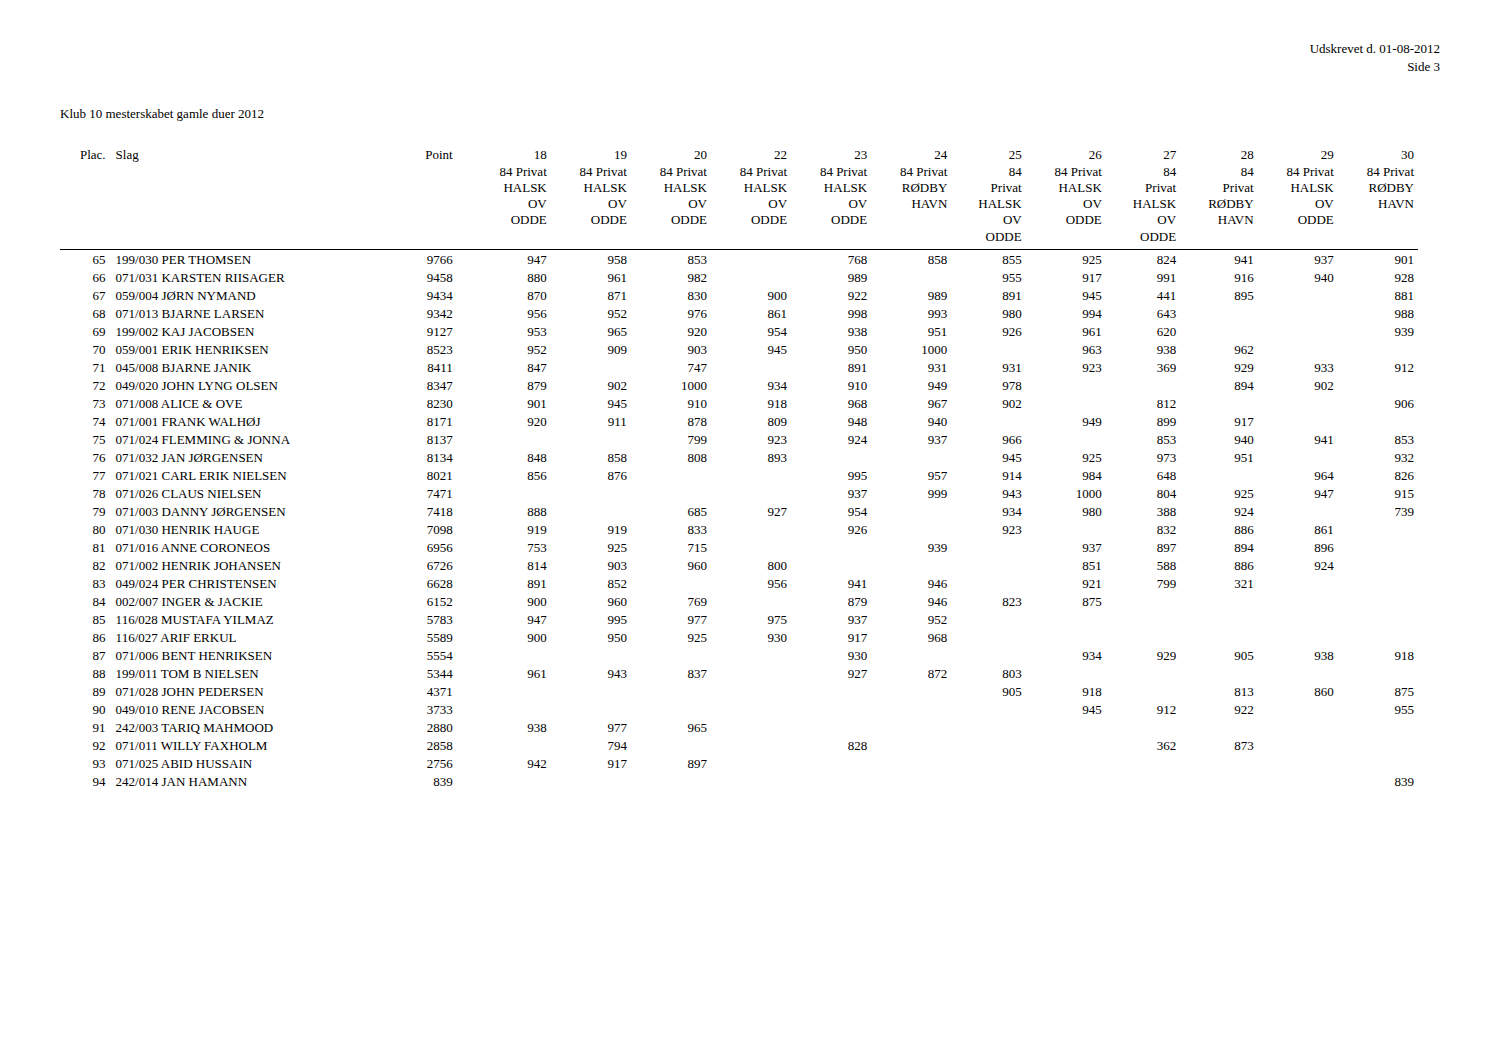Udskrevet d. 01-08-2012
Side 3
Klub 10 mesterskabet gamle duer 2012
| Plac. | Slag | Point | 18 84 Privat HALSK OV ODDE | 19 84 Privat HALSK OV ODDE | 20 84 Privat HALSK OV ODDE | 22 84 Privat HALSK OV ODDE | 23 84 Privat HALSK OV ODDE | 24 84 Privat RØDBY HAVN | 25 84 Privat HALSK OV ODDE | 26 84 Privat HALSK OV ODDE | 27 84 Privat HALSK OV ODDE | 28 84 Privat RØDBY HAVN | 29 84 Privat HALSK OV ODDE | 30 84 Privat RØDBY HAVN | |
| --- | --- | --- | --- | --- | --- | --- | --- | --- | --- | --- | --- | --- | --- | --- | --- |
| 65 | 199/030 PER THOMSEN | 9766 | 947 | 958 | 853 | | 768 | 858 | 855 | 925 | 824 | 941 | 937 | 901 | |
| 66 | 071/031 KARSTEN RIISAGER | 9458 | 880 | 961 | 982 | | 989 | | 955 | 917 | 991 | 916 | 940 | 928 | |
| 67 | 059/004 JØRN NYMAND | 9434 | 870 | 871 | 830 | 900 | 922 | 989 | 891 | 945 | 441 | 895 | | 881 | |
| 68 | 071/013 BJARNE LARSEN | 9342 | 956 | 952 | 976 | 861 | 998 | 993 | 980 | 994 | 643 | | | 988 | |
| 69 | 199/002 KAJ JACOBSEN | 9127 | 953 | 965 | 920 | 954 | 938 | 951 | 926 | 961 | 620 | | | 939 | |
| 70 | 059/001 ERIK HENRIKSEN | 8523 | 952 | 909 | 903 | 945 | 950 | 1000 | | 963 | 938 | 962 | | | |
| 71 | 045/008 BJARNE JANIK | 8411 | 847 | | 747 | | 891 | 931 | 931 | 923 | 369 | 929 | 933 | 912 | |
| 72 | 049/020 JOHN LYNG OLSEN | 8347 | 879 | 902 | 1000 | 934 | 910 | 949 | 978 | | | 894 | 902 | | |
| 73 | 071/008 ALICE & OVE | 8230 | 901 | 945 | 910 | 918 | 968 | 967 | 902 | | 812 | | | 906 | |
| 74 | 071/001 FRANK WALHØJ | 8171 | 920 | 911 | 878 | 809 | 948 | 940 | | 949 | 899 | 917 | | | |
| 75 | 071/024 FLEMMING & JONNA | 8137 | | | 799 | 923 | 924 | 937 | 966 | | 853 | 940 | 941 | 853 | |
| 76 | 071/032 JAN JØRGENSEN | 8134 | 848 | 858 | 808 | 893 | | | 945 | 925 | 973 | 951 | | 932 | |
| 77 | 071/021 CARL ERIK NIELSEN | 8021 | 856 | 876 | | | 995 | 957 | 914 | 984 | 648 | | 964 | 826 | |
| 78 | 071/026 CLAUS NIELSEN | 7471 | | | | | 937 | 999 | 943 | 1000 | 804 | 925 | 947 | 915 | |
| 79 | 071/003 DANNY JØRGENSEN | 7418 | 888 | | 685 | 927 | 954 | | 934 | 980 | 388 | 924 | | 739 | |
| 80 | 071/030 HENRIK HAUGE | 7098 | 919 | 919 | 833 | | 926 | | 923 | | 832 | 886 | 861 | | |
| 81 | 071/016 ANNE CORONEOS | 6956 | 753 | 925 | 715 | | | 939 | | 937 | 897 | 894 | 896 | | |
| 82 | 071/002 HENRIK JOHANSEN | 6726 | 814 | 903 | 960 | 800 | | | | 851 | 588 | 886 | 924 | | |
| 83 | 049/024 PER CHRISTENSEN | 6628 | 891 | 852 | | 956 | 941 | 946 | | 921 | 799 | 321 | | | |
| 84 | 002/007 INGER & JACKIE | 6152 | 900 | 960 | 769 | | 879 | 946 | 823 | 875 | | | | | |
| 85 | 116/028 MUSTAFA YILMAZ | 5783 | 947 | 995 | 977 | 975 | 937 | 952 | | | | | | | |
| 86 | 116/027 ARIF ERKUL | 5589 | 900 | 950 | 925 | 930 | 917 | 968 | | | | | | | |
| 87 | 071/006 BENT HENRIKSEN | 5554 | | | | | 930 | | | 934 | 929 | 905 | 938 | 918 | |
| 88 | 199/011 TOM B NIELSEN | 5344 | 961 | 943 | 837 | | 927 | 872 | 803 | | | | | | |
| 89 | 071/028 JOHN PEDERSEN | 4371 | | | | | | | 905 | 918 | | 813 | 860 | 875 | |
| 90 | 049/010 RENE JACOBSEN | 3733 | | | | | | | | 945 | 912 | 922 | | 955 | |
| 91 | 242/003 TARIQ MAHMOOD | 2880 | 938 | 977 | 965 | | | | | | | | | | |
| 92 | 071/011 WILLY FAXHOLM | 2858 | | 794 | | | 828 | | | | 362 | 873 | | | |
| 93 | 071/025 ABID HUSSAIN | 2756 | 942 | 917 | 897 | | | | | | | | | | |
| 94 | 242/014 JAN HAMANN | 839 | | | | | | | | | | | | 839 | |